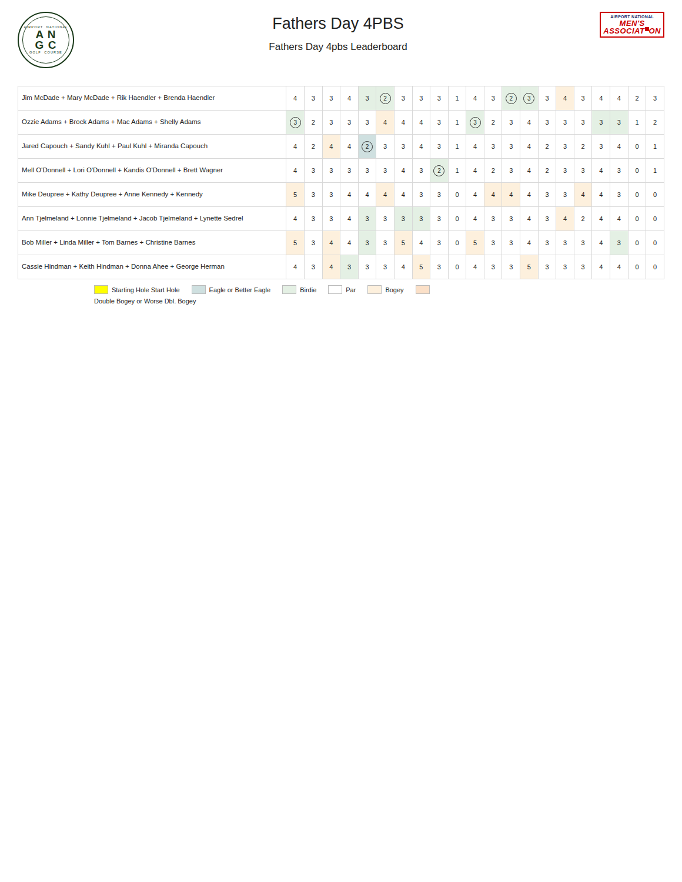AIRPORT NATIONAL
A N
G C
GOLF COURSE
Fathers Day 4PBS
Fathers Day 4pbs Leaderboard
AIRPORT NATIONAL
MEN'S
ASSOCIAT ON
| Jim McDade + Mary McDade + Rik Haendler + Brenda Haendler | 4 | 3 | 3 | 4 | 3 | 2 | 3 | 3 | 3 | 1 | 4 | 3 | 2 | 3 | 3 | 4 | 3 | 4 | 4 | 2 | 3 |
| Ozzie Adams + Brock Adams + Mac Adams + Shelly Adams | 3 | 2 | 3 | 3 | 3 | 4 | 4 | 4 | 3 | 1 | 3 | 2 | 3 | 4 | 3 | 3 | 3 | 3 | 3 | 1 | 2 |
| Jared Capouch + Sandy Kuhl + Paul Kuhl + Miranda Capouch | 4 | 2 | 4 | 4 | 2 | 3 | 3 | 4 | 3 | 1 | 4 | 3 | 3 | 4 | 2 | 3 | 2 | 3 | 4 | 0 | 1 |
| Mell O'Donnell + Lori O'Donnell + Kandis O'Donnell + Brett Wagner | 4 | 3 | 3 | 3 | 3 | 3 | 4 | 3 | 2 | 1 | 4 | 2 | 3 | 4 | 2 | 3 | 3 | 4 | 3 | 0 | 1 |
| Mike Deupree + Kathy Deupree + Anne Kennedy + Kennedy | 5 | 3 | 3 | 4 | 4 | 4 | 4 | 3 | 3 | 0 | 4 | 4 | 4 | 4 | 3 | 3 | 4 | 4 | 3 | 0 | 0 |
| Ann Tjelmeland + Lonnie Tjelmeland + Jacob Tjelmeland + Lynette Sedrel | 4 | 3 | 3 | 4 | 3 | 3 | 3 | 3 | 3 | 0 | 4 | 3 | 3 | 4 | 3 | 4 | 2 | 4 | 4 | 0 | 0 |
| Bob Miller + Linda Miller + Tom Barnes + Christine Barnes | 5 | 3 | 4 | 4 | 3 | 3 | 5 | 4 | 3 | 0 | 5 | 3 | 3 | 4 | 3 | 3 | 3 | 4 | 3 | 0 | 0 |
| Cassie Hindman + Keith Hindman + Donna Ahee + George Herman | 4 | 3 | 4 | 3 | 3 | 3 | 4 | 5 | 3 | 0 | 4 | 3 | 3 | 5 | 3 | 3 | 3 | 4 | 4 | 0 | 0 |
Starting Hole Start Hole Eagle or Better Eagle Birdie Par Bogey
Double Bogey or Worse Dbl. Bogey